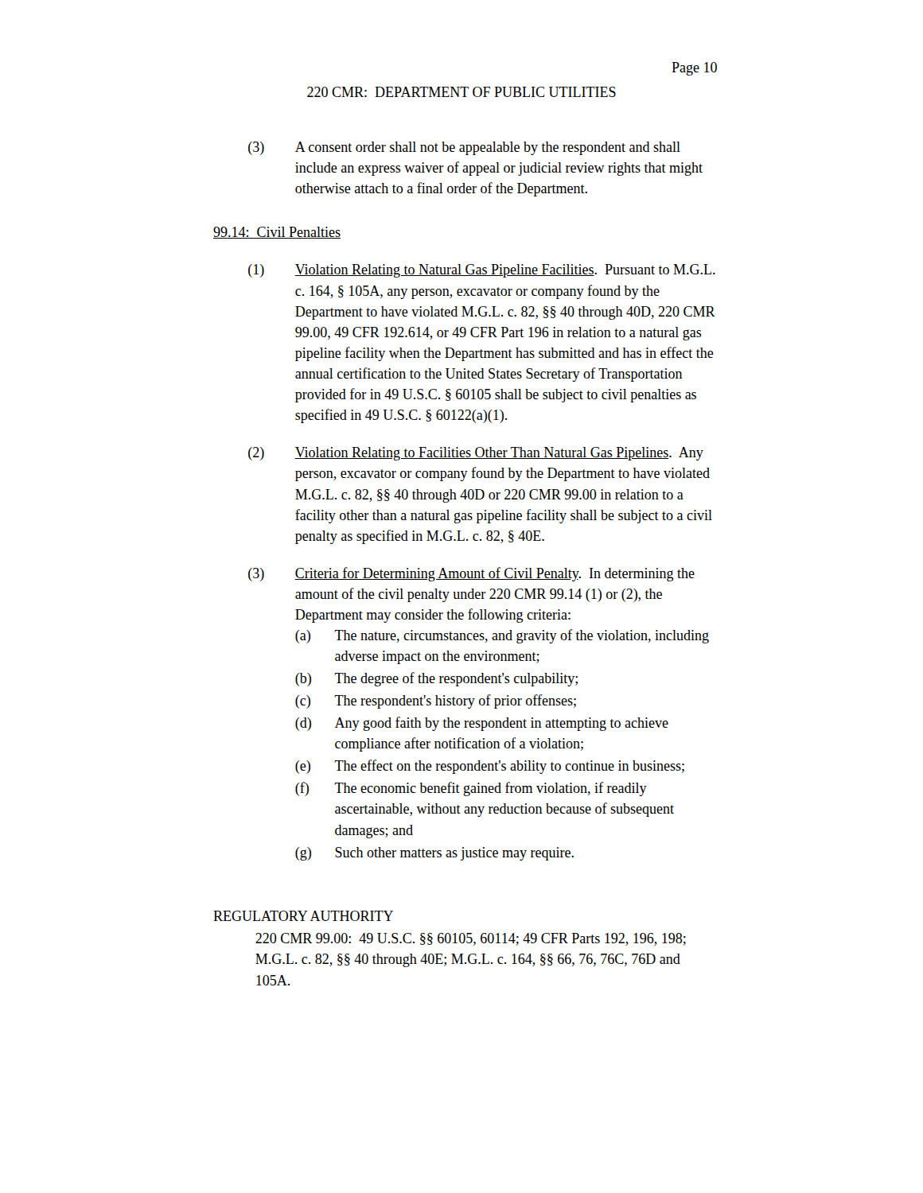Page 10
220 CMR: DEPARTMENT OF PUBLIC UTILITIES
(3)
A consent order shall not be appealable by the respondent and shall include an express waiver of appeal or judicial review rights that might otherwise attach to a final order of the Department.
99.14: Civil Penalties
(1)
Violation Relating to Natural Gas Pipeline Facilities. Pursuant to M.G.L. c. 164, § 105A, any person, excavator or company found by the Department to have violated M.G.L. c. 82, §§ 40 through 40D, 220 CMR 99.00, 49 CFR 192.614, or 49 CFR Part 196 in relation to a natural gas pipeline facility when the Department has submitted and has in effect the annual certification to the United States Secretary of Transportation provided for in 49 U.S.C. § 60105 shall be subject to civil penalties as specified in 49 U.S.C. § 60122(a)(1).
(2)
Violation Relating to Facilities Other Than Natural Gas Pipelines. Any person, excavator or company found by the Department to have violated M.G.L. c. 82, §§ 40 through 40D or 220 CMR 99.00 in relation to a facility other than a natural gas pipeline facility shall be subject to a civil penalty as specified in M.G.L. c. 82, § 40E.
(3)
Criteria for Determining Amount of Civil Penalty. In determining the amount of the civil penalty under 220 CMR 99.14 (1) or (2), the Department may consider the following criteria:
(a) The nature, circumstances, and gravity of the violation, including adverse impact on the environment;
(b) The degree of the respondent's culpability;
(c) The respondent's history of prior offenses;
(d) Any good faith by the respondent in attempting to achieve compliance after notification of a violation;
(e) The effect on the respondent's ability to continue in business;
(f) The economic benefit gained from violation, if readily ascertainable, without any reduction because of subsequent damages; and
(g) Such other matters as justice may require.
REGULATORY AUTHORITY
220 CMR 99.00: 49 U.S.C. §§ 60105, 60114; 49 CFR Parts 192, 196, 198; M.G.L. c. 82, §§ 40 through 40E; M.G.L. c. 164, §§ 66, 76, 76C, 76D and 105A.